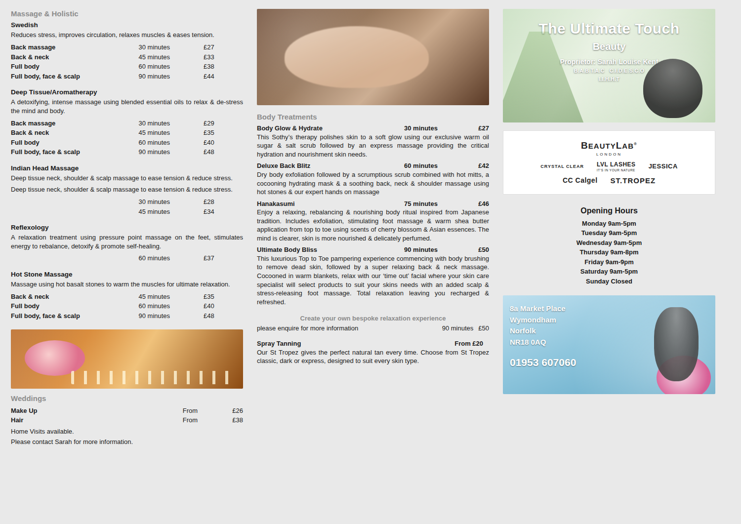Massage & Holistic
Swedish
Reduces stress, improves circulation, relaxes muscles & eases tension.
| Back massage | 30 minutes | £27 |
| Back & neck | 45 minutes | £33 |
| Full body | 60 minutes | £38 |
| Full body, face & scalp | 90 minutes | £44 |
Deep Tissue/Aromatherapy
A detoxifying, intense massage using blended essential oils to relax & de-stress the mind and body.
| Back massage | 30 minutes | £29 |
| Back & neck | 45 minutes | £35 |
| Full body | 60 minutes | £40 |
| Full body, face & scalp | 90 minutes | £48 |
Indian Head Massage
Deep tissue neck, shoulder & scalp massage to ease tension & reduce stress.
Deep tissue neck, shoulder & scalp massage to ease tension & reduce stress.
| | 30 minutes | £28 |
| | 45 minutes | £34 |
Reflexology
A relaxation treatment using pressure point massage on the feet, stimulates energy to rebalance, detoxify & promote self-healing.
| | 60 minutes | £37 |
Hot Stone Massage
Massage using hot basalt stones to warm the muscles for ultimate relaxation.
| Back & neck | 45 minutes | £35 |
| Full body | 60 minutes | £40 |
| Full body, face & scalp | 90 minutes | £48 |
Weddings
| Make Up | From | £26 |
| Hair | From | £38 |
Home Visits available.
Please contact Sarah for more information.
Body Treatments
Body Glow & Hydrate 30 minutes £27
This Sothy’s therapy polishes skin to a soft glow using our exclusive warm oil sugar & salt scrub followed by an express massage providing the critical hydration and nourishment skin needs.
Deluxe Back Blitz 60 minutes £42
Dry body exfoliation followed by a scrumptious scrub combined with hot mitts, a cocooning hydrating mask & a soothing back, neck & shoulder massage using hot stones & our expert hands on massage
Hanakasumi 75 minutes £46
Enjoy a relaxing, rebalancing & nourishing body ritual inspired from Japanese tradition. Includes exfoliation, stimulating foot massage & warm shea butter application from top to toe using scents of cherry blossom & Asian essences. The mind is clearer, skin is more nourished & delicately perfumed.
Ultimate Body Bliss 90 minutes £50
This luxurious Top to Toe pampering experience commencing with body brushing to remove dead skin, followed by a super relaxing back & neck massage. Cocooned in warm blankets, relax with our ‘time out’ facial where your skin care specialist will select products to suit your skins needs with an added scalp & stress-releasing foot massage. Total relaxation leaving you recharged & refreshed.
Create your own bespoke relaxation experience
please enquire for more information 90 minutes £50
Spray Tanning From £20
Our St Tropez gives the perfect natural tan every time. Choose from St Tropez classic, dark or express, designed to suit every skin type.
The Ultimate Touch
Beauty
Proprietor: Sarah Louise Kent
B.A.B.T.A.C C.I.D.E.S.C.O
I.I.H.H.T
BEAUTYLAB®LONDON
CRYSTAL CLEAR LVL LASHESIT’S IN YOUR NATURE JESSICA
CC Calgel ST.TROPEZ
Opening Hours
Monday 9am-5pm
Tuesday 9am-5pm
Wednesday 9am-5pm
Thursday 9am-8pm
Friday 9am-9pm
Saturday 9am-5pm
Sunday Closed
8a Market Place
Wymondham
Norfolk
NR18 0AQ 01953 607060